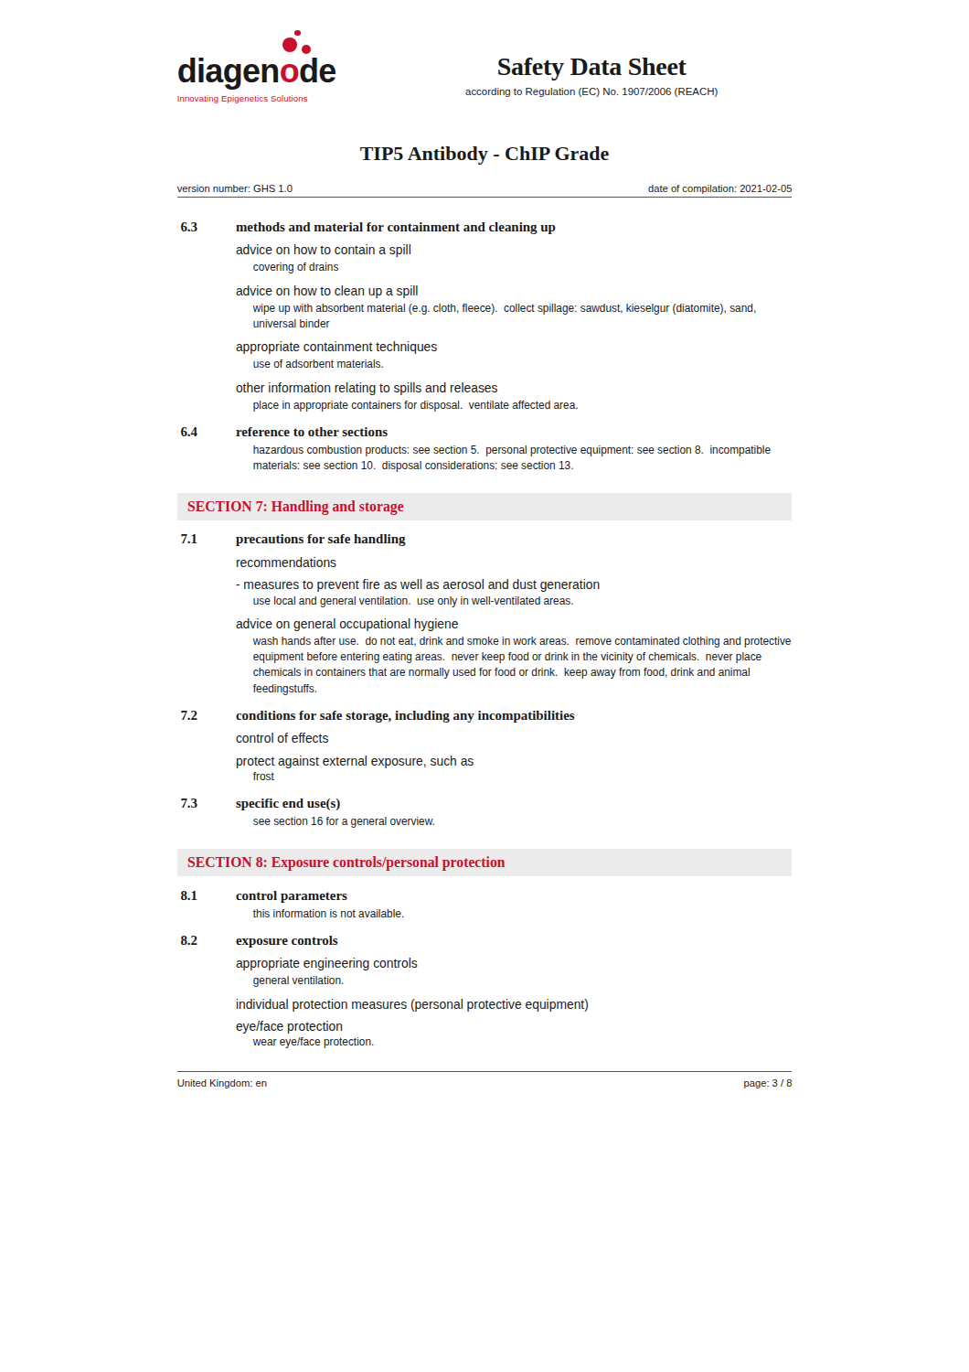diagenode
Innovating Epigenetics Solutions
Safety Data Sheet
according to Regulation (EC) No. 1907/2006 (REACH)
TIP5 Antibody - ChIP Grade
version number: GHS 1.0 date of compilation: 2021-02-05
6.3
methods and material for containment and cleaning up
advice on how to contain a spill
covering of drains
advice on how to clean up a spill
wipe up with absorbent material (e.g. cloth, fleece). collect spillage: sawdust, kieselgur (diatomite), sand, universal binder
appropriate containment techniques
use of adsorbent materials.
other information relating to spills and releases
place in appropriate containers for disposal. ventilate affected area.
6.4
reference to other sections
hazardous combustion products: see section 5. personal protective equipment: see section 8. incompatible materials: see section 10. disposal considerations: see section 13.
SECTION 7: Handling and storage
7.1
precautions for safe handling
recommendations
- measures to prevent fire as well as aerosol and dust generation
use local and general ventilation. use only in well-ventilated areas.
advice on general occupational hygiene
wash hands after use. do not eat, drink and smoke in work areas. remove contaminated clothing and protective equipment before entering eating areas. never keep food or drink in the vicinity of chemicals. never place chemicals in containers that are normally used for food or drink. keep away from food, drink and animal feedingstuffs.
7.2
conditions for safe storage, including any incompatibilities
control of effects
protect against external exposure, such as
frost
7.3
specific end use(s)
see section 16 for a general overview.
SECTION 8: Exposure controls/personal protection
8.1
control parameters
this information is not available.
8.2
exposure controls
appropriate engineering controls
general ventilation.
individual protection measures (personal protective equipment)
eye/face protection
wear eye/face protection.
United Kingdom: en page: 3 / 8